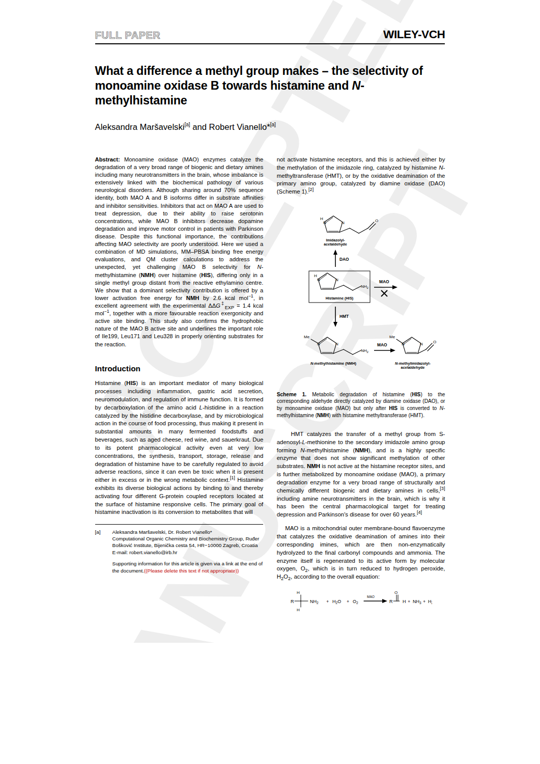ACCEPTED MANUSCRIPT
Full Paper
WILEY-VCH
What a difference a methyl group makes – the selectivity of monoamine oxidase B towards histamine and N-methylhistamine
Aleksandra Maršavelski[a] and Robert Vianello*[a]
Abstract: Monoamine oxidase (MAO) enzymes catalyze the degradation of a very broad range of biogenic and dietary amines including many neurotransmitters in the brain, whose imbalance is extensively linked with the biochemical pathology of various neurological disorders. Although sharing around 70% sequence identity, both MAO A and B isoforms differ in substrate affinities and inhibitor sensitivities. Inhibitors that act on MAO A are used to treat depression, due to their ability to raise serotonin concentrations, while MAO B inhibitors decrease dopamine degradation and improve motor control in patients with Parkinson disease. Despite this functional importance, the contributions affecting MAO selectivity are poorly understood. Here we used a combination of MD simulations, MM–PBSA binding free energy evaluations, and QM cluster calculations to address the unexpected, yet challenging MAO B selectivity for N-methylhistamine (NMH) over histamine (HIS), differing only in a single methyl group distant from the reactive ethylamino centre. We show that a dominant selectivity contribution is offered by a lower activation free energy for NMH by 2.6 kcal mol−1, in excellent agreement with the experimental ΔΔG‡EXP = 1.4 kcal mol−1, together with a more favourable reaction exergonicity and active site binding. This study also confirms the hydrophobic nature of the MAO B active site and underlines the important role of Ile199, Leu171 and Leu328 in properly orienting substrates for the reaction.
Introduction
Histamine (HIS) is an important mediator of many biological processes including inflammation, gastric acid secretion, neuromodulation, and regulation of immune function. It is formed by decarboxylation of the amino acid L-histidine in a reaction catalyzed by the histidine decarboxylase, and by microbiological action in the course of food processing, thus making it present in substantial amounts in many fermented foodstuffs and beverages, such as aged cheese, red wine, and sauerkraut. Due to its potent pharmacological activity even at very low concentrations, the synthesis, transport, storage, release and degradation of histamine have to be carefully regulated to avoid adverse reactions, since it can even be toxic when it is present either in excess or in the wrong metabolic context.[1] Histamine exhibits its diverse biological actions by binding to and thereby activating four different G-protein coupled receptors located at the surface of histamine responsive cells. The primary goal of histamine inactivation is its conversion to metabolites that will
[a]
Aleksandra Maršavelski, Dr. Robert Vianello*
Computational Organic Chemistry and Biochemistry Group, Ruđer Bošković Institute, Bijenička cesta 54, HR−10000 Zagreb, Croatia
E-mail: robert.vianello@irb.hr
Supporting information for this article is given via a link at the end of the document.((Please delete this text if not appropriate))
not activate histamine receptors, and this is achieved either by the methylation of the imidazole ring, catalyzed by histamine N-methyltransferase (HMT), or by the oxidative deamination of the primary amino group, catalyzed by diamine oxidase (DAO) (Scheme 1).[2]
H N N O Imidazolyl- acetaldehyde DAO H N N NH2 Histamine (HIS) MAO HMT Me N N NH2 N-methylhistamine (NMH) MAO Me N N O N-methylimidazolyl- acetaldehyde
Scheme 1. Metabolic degradation of histamine (HIS) to the corresponding aldehyde directly catalyzed by diamine oxidase (DAO), or by monoamine oxidase (MAO) but only after HIS is converted to N-methylhistamine (NMH) with histamine methyltransferase (HMT).
HMT catalyzes the transfer of a methyl group from S-adenosyl-L-methionine to the secondary imidazole amino group forming N-methylhistamine (NMH), and is a highly specific enzyme that does not show significant methylation of other substrates. NMH is not active at the histamine receptor sites, and is further metabolized by monoamine oxidase (MAO), a primary degradation enzyme for a very broad range of structurally and chemically different biogenic and dietary amines in cells,[3] including amine neurotransmitters in the brain, which is why it has been the central pharmacological target for treating depression and Parkinson's disease for over 60 years.[4]
MAO is a mitochondrial outer membrane-bound flavoenzyme that catalyzes the oxidative deamination of amines into their corresponding imines, which are then non-enzymatically hydrolyzed to the final carbonyl compounds and ammonia. The enzyme itself is regenerated to its active form by molecular oxygen, O2, which is in turn reduced to hydrogen peroxide, H2O2, according to the overall equation:
R NH2 + H2O + O2 R H + NH3 + H2O2 MAO O H H